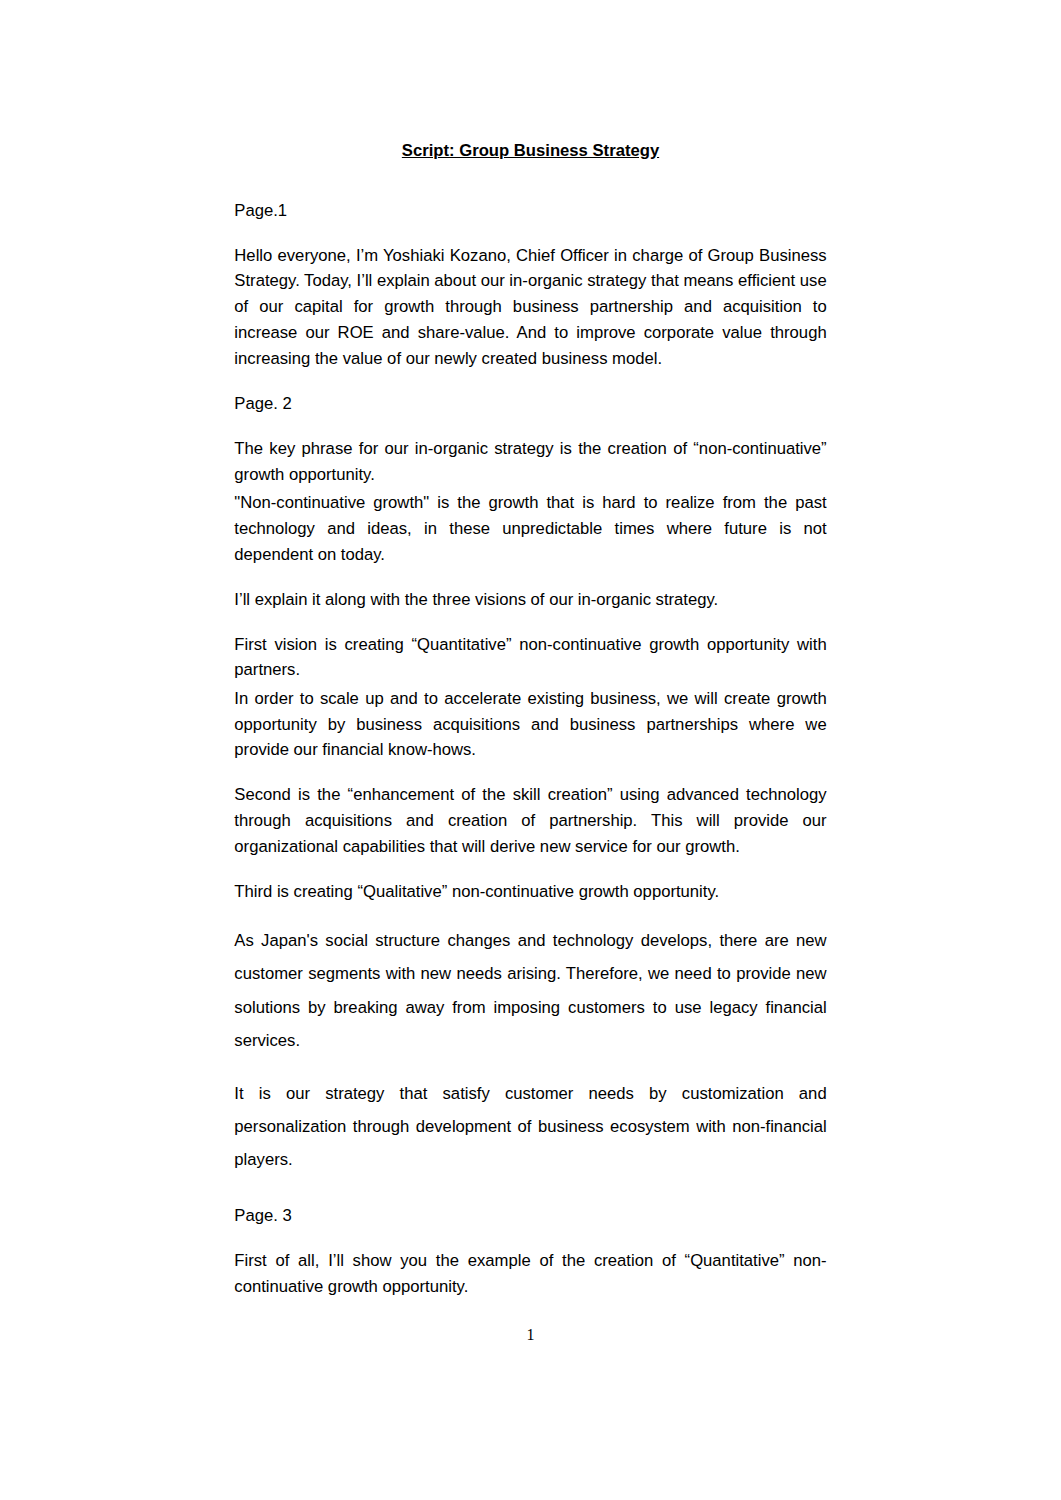Script: Group Business Strategy
Page.1
Hello everyone, I’m Yoshiaki Kozano, Chief Officer in charge of Group Business Strategy. Today, I’ll explain about our in-organic strategy that means efficient use of our capital for growth through business partnership and acquisition to increase our ROE and share-value. And to improve corporate value through increasing the value of our newly created business model.
Page. 2
The key phrase for our in-organic strategy is the creation of “non-continuative” growth opportunity.
"Non-continuative growth" is the growth that is hard to realize from the past technology and ideas, in these unpredictable times where future is not dependent on today.
I’ll explain it along with the three visions of our in-organic strategy.
First vision is creating “Quantitative” non-continuative growth opportunity with partners.
In order to scale up and to accelerate existing business, we will create growth opportunity by business acquisitions and business partnerships where we provide our financial know-hows.
Second is the “enhancement of the skill creation” using advanced technology through acquisitions and creation of partnership. This will provide our organizational capabilities that will derive new service for our growth.
Third is creating “Qualitative” non-continuative growth opportunity.
As Japan's social structure changes and technology develops, there are new customer segments with new needs arising. Therefore, we need to provide new solutions by breaking away from imposing customers to use legacy financial services.
It is our strategy that satisfy customer needs by customization and personalization through development of business ecosystem with non-financial players.
Page. 3
First of all, I’ll show you the example of the creation of “Quantitative” non-continuative growth opportunity.
1